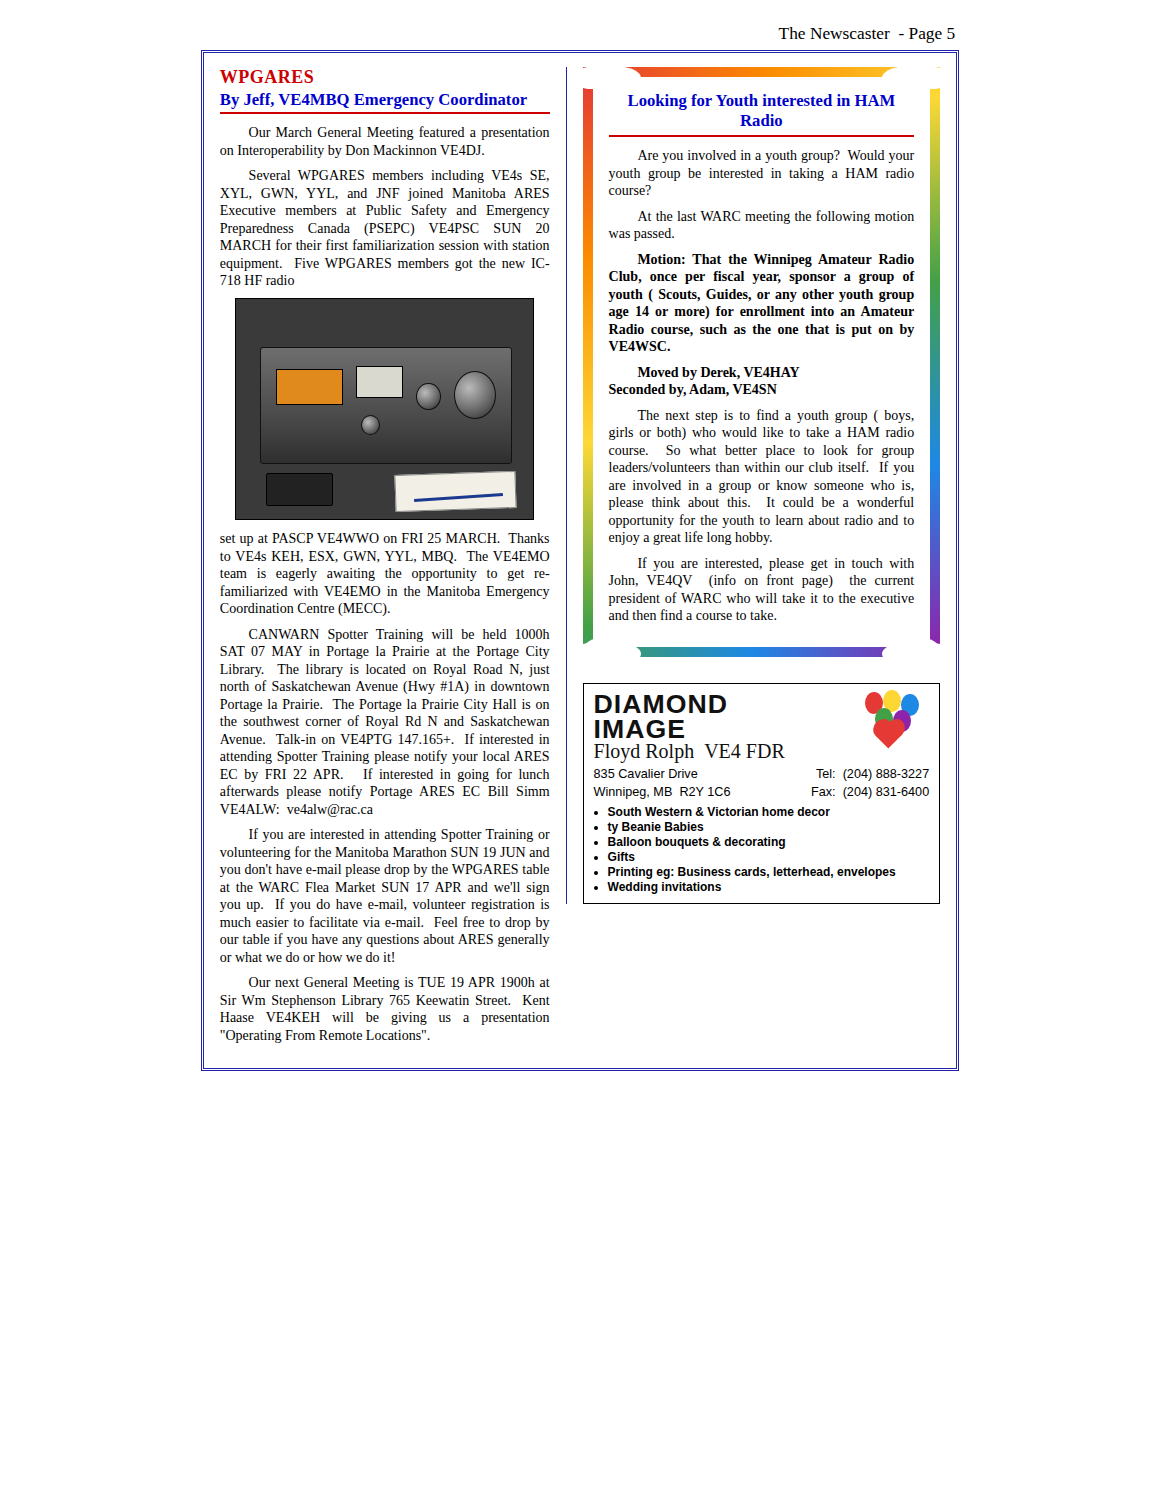The Newscaster - Page 5
WPGARES
By Jeff, VE4MBQ Emergency Coordinator
Our March General Meeting featured a presentation on Interoperability by Don Mackinnon VE4DJ.
Several WPGARES members including VE4s SE, XYL, GWN, YYL, and JNF joined Manitoba ARES Executive members at Public Safety and Emergency Preparedness Canada (PSEPC) VE4PSC SUN 20 MARCH for their first familiarization session with station equipment. Five WPGARES members got the new IC-718 HF radio
set up at PASCP VE4WWO on FRI 25 MARCH. Thanks to VE4s KEH, ESX, GWN, YYL, MBQ. The VE4EMO team is eagerly awaiting the opportunity to get re-familiarized with VE4EMO in the Manitoba Emergency Coordination Centre (MECC).
CANWARN Spotter Training will be held 1000h SAT 07 MAY in Portage la Prairie at the Portage City Library. The library is located on Royal Road N, just north of Saskatchewan Avenue (Hwy #1A) in downtown Portage la Prairie. The Portage la Prairie City Hall is on the southwest corner of Royal Rd N and Saskatchewan Avenue. Talk-in on VE4PTG 147.165+. If interested in attending Spotter Training please notify your local ARES EC by FRI 22 APR. If interested in going for lunch afterwards please notify Portage ARES EC Bill Simm VE4ALW: ve4alw@rac.ca
If you are interested in attending Spotter Training or volunteering for the Manitoba Marathon SUN 19 JUN and you don't have e-mail please drop by the WPGARES table at the WARC Flea Market SUN 17 APR and we'll sign you up. If you do have e-mail, volunteer registration is much easier to facilitate via e-mail. Feel free to drop by our table if you have any questions about ARES generally or what we do or how we do it!
Our next General Meeting is TUE 19 APR 1900h at Sir Wm Stephenson Library 765 Keewatin Street. Kent Haase VE4KEH will be giving us a presentation "Operating From Remote Locations".
Looking for Youth interested in HAM Radio
Are you involved in a youth group? Would your youth group be interested in taking a HAM radio course?
At the last WARC meeting the following motion was passed.
Motion: That the Winnipeg Amateur Radio Club, once per fiscal year, sponsor a group of youth ( Scouts, Guides, or any other youth group age 14 or more) for enrollment into an Amateur Radio course, such as the one that is put on by VE4WSC.
Moved by Derek, VE4HAY
Seconded by, Adam, VE4SN
The next step is to find a youth group ( boys, girls or both) who would like to take a HAM radio course. So what better place to look for group leaders/volunteers than within our club itself. If you are involved in a group or know someone who is, please think about this. It could be a wonderful opportunity for the youth to learn about radio and to enjoy a great life long hobby.
If you are interested, please get in touch with John, VE4QV (info on front page) the current president of WARC who will take it to the executive and then find a course to take.
DIAMOND
IMAGE
Floyd Rolph VE4 FDR
835 Cavalier Drive Tel: (204) 888-3227
Winnipeg, MB R2Y 1C6 Fax: (204) 831-6400
South Western & Victorian home decor
ty Beanie Babies
Balloon bouquets & decorating
Gifts
Printing eg: Business cards, letterhead, envelopes
Wedding invitations